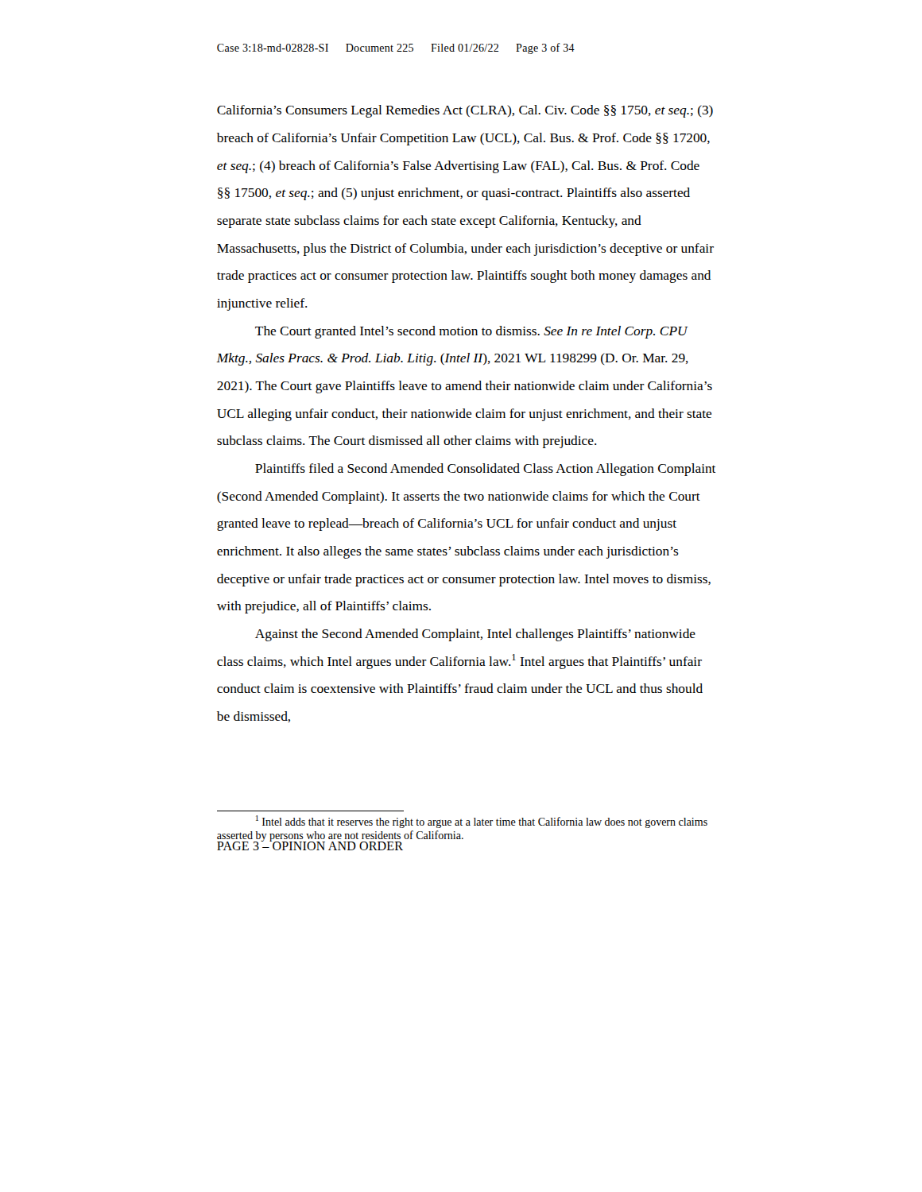Case 3:18-md-02828-SI Document 225 Filed 01/26/22 Page 3 of 34
California’s Consumers Legal Remedies Act (CLRA), Cal. Civ. Code §§ 1750, et seq.; (3) breach of California’s Unfair Competition Law (UCL), Cal. Bus. & Prof. Code §§ 17200, et seq.; (4) breach of California’s False Advertising Law (FAL), Cal. Bus. & Prof. Code §§ 17500, et seq.; and (5) unjust enrichment, or quasi-contract. Plaintiffs also asserted separate state subclass claims for each state except California, Kentucky, and Massachusetts, plus the District of Columbia, under each jurisdiction’s deceptive or unfair trade practices act or consumer protection law. Plaintiffs sought both money damages and injunctive relief.
The Court granted Intel’s second motion to dismiss. See In re Intel Corp. CPU Mktg., Sales Pracs. & Prod. Liab. Litig. (Intel II), 2021 WL 1198299 (D. Or. Mar. 29, 2021). The Court gave Plaintiffs leave to amend their nationwide claim under California’s UCL alleging unfair conduct, their nationwide claim for unjust enrichment, and their state subclass claims. The Court dismissed all other claims with prejudice.
Plaintiffs filed a Second Amended Consolidated Class Action Allegation Complaint (Second Amended Complaint). It asserts the two nationwide claims for which the Court granted leave to replead—breach of California’s UCL for unfair conduct and unjust enrichment. It also alleges the same states’ subclass claims under each jurisdiction’s deceptive or unfair trade practices act or consumer protection law. Intel moves to dismiss, with prejudice, all of Plaintiffs’ claims.
Against the Second Amended Complaint, Intel challenges Plaintiffs’ nationwide class claims, which Intel argues under California law.1 Intel argues that Plaintiffs’ unfair conduct claim is coextensive with Plaintiffs’ fraud claim under the UCL and thus should be dismissed,
1 Intel adds that it reserves the right to argue at a later time that California law does not govern claims asserted by persons who are not residents of California.
PAGE 3 – OPINION AND ORDER